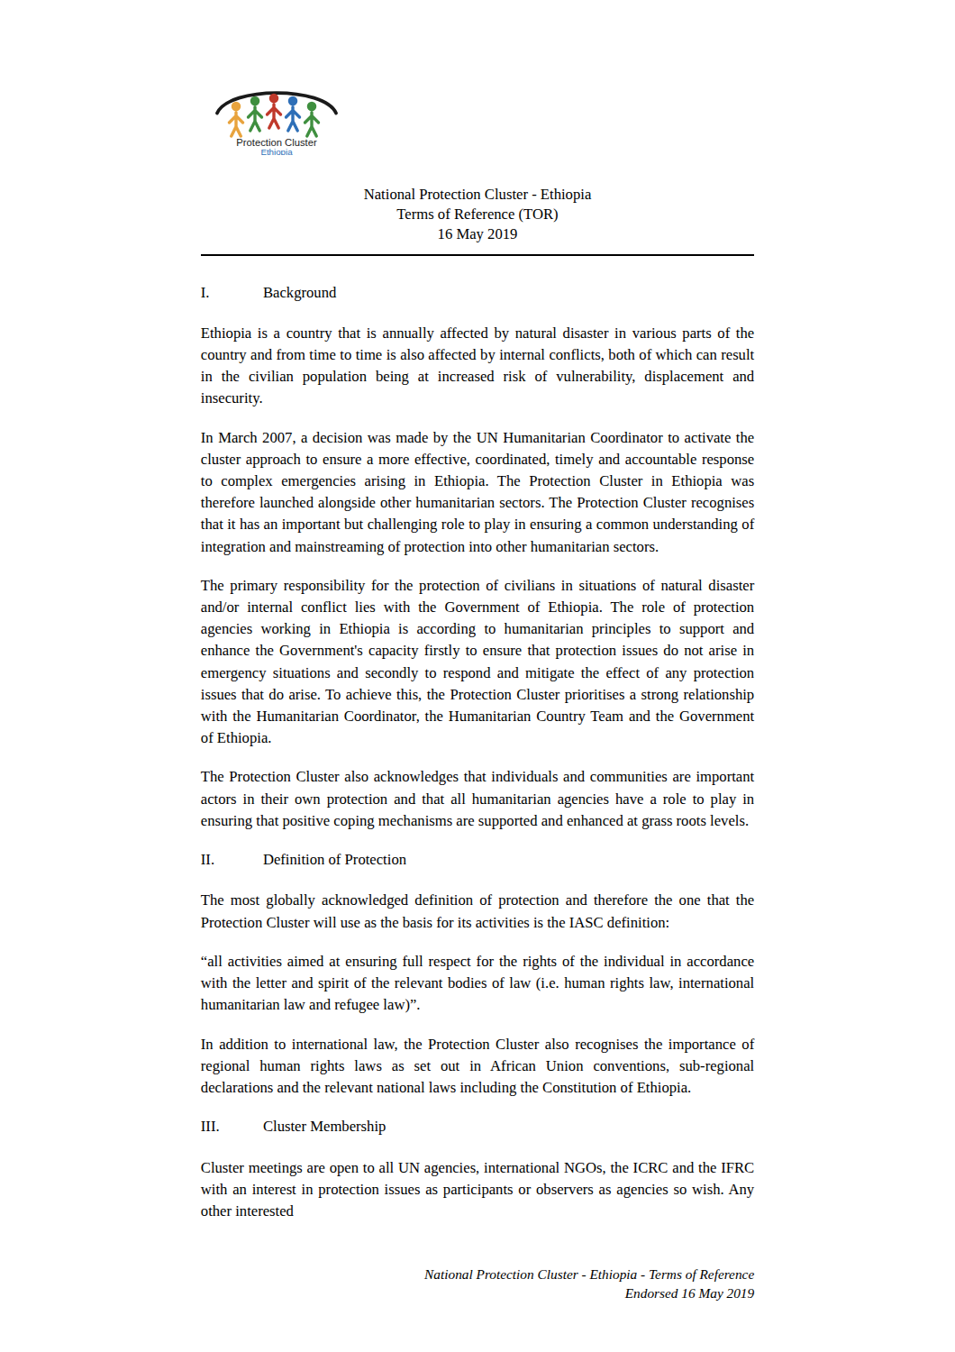Protection Cluster Ethiopia
National Protection Cluster - Ethiopia
Terms of Reference (TOR)
16 May 2019
I. Background
Ethiopia is a country that is annually affected by natural disaster in various parts of the country and from time to time is also affected by internal conflicts, both of which can result in the civilian population being at increased risk of vulnerability, displacement and insecurity.
In March 2007, a decision was made by the UN Humanitarian Coordinator to activate the cluster approach to ensure a more effective, coordinated, timely and accountable response to complex emergencies arising in Ethiopia. The Protection Cluster in Ethiopia was therefore launched alongside other humanitarian sectors. The Protection Cluster recognises that it has an important but challenging role to play in ensuring a common understanding of integration and mainstreaming of protection into other humanitarian sectors.
The primary responsibility for the protection of civilians in situations of natural disaster and/or internal conflict lies with the Government of Ethiopia. The role of protection agencies working in Ethiopia is according to humanitarian principles to support and enhance the Government's capacity firstly to ensure that protection issues do not arise in emergency situations and secondly to respond and mitigate the effect of any protection issues that do arise. To achieve this, the Protection Cluster prioritises a strong relationship with the Humanitarian Coordinator, the Humanitarian Country Team and the Government of Ethiopia.
The Protection Cluster also acknowledges that individuals and communities are important actors in their own protection and that all humanitarian agencies have a role to play in ensuring that positive coping mechanisms are supported and enhanced at grass roots levels.
II. Definition of Protection
The most globally acknowledged definition of protection and therefore the one that the Protection Cluster will use as the basis for its activities is the IASC definition:
“all activities aimed at ensuring full respect for the rights of the individual in accordance with the letter and spirit of the relevant bodies of law (i.e. human rights law, international humanitarian law and refugee law)”.
In addition to international law, the Protection Cluster also recognises the importance of regional human rights laws as set out in African Union conventions, sub-regional declarations and the relevant national laws including the Constitution of Ethiopia.
III. Cluster Membership
Cluster meetings are open to all UN agencies, international NGOs, the ICRC and the IFRC with an interest in protection issues as participants or observers as agencies so wish. Any other interested
National Protection Cluster - Ethiopia - Terms of Reference
Endorsed 16 May 2019